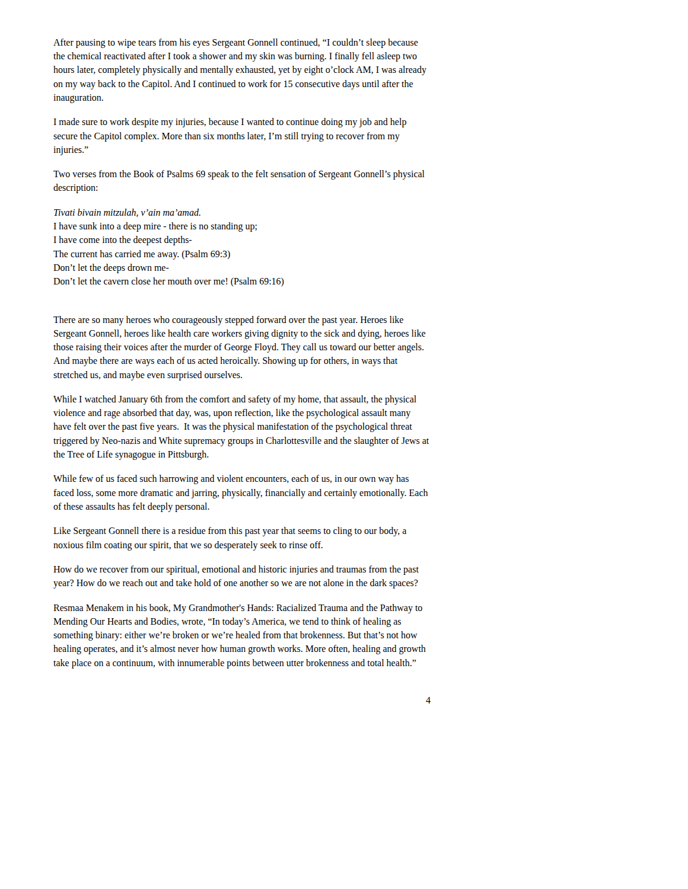After pausing to wipe tears from his eyes Sergeant Gonnell continued, “I couldn’t sleep because the chemical reactivated after I took a shower and my skin was burning. I finally fell asleep two hours later, completely physically and mentally exhausted, yet by eight o’clock AM, I was already on my way back to the Capitol. And I continued to work for 15 consecutive days until after the inauguration.
I made sure to work despite my injuries, because I wanted to continue doing my job and help secure the Capitol complex. More than six months later, I’m still trying to recover from my injuries.”
Two verses from the Book of Psalms 69 speak to the felt sensation of Sergeant Gonnell’s physical description:
Tivati bivain mitzulah, v’ain ma’amad.
I have sunk into a deep mire - there is no standing up;
I have come into the deepest depths-
The current has carried me away. (Psalm 69:3)
Don’t let the deeps drown me-
Don’t let the cavern close her mouth over me! (Psalm 69:16)
There are so many heroes who courageously stepped forward over the past year. Heroes like Sergeant Gonnell, heroes like health care workers giving dignity to the sick and dying, heroes like those raising their voices after the murder of George Floyd. They call us toward our better angels. And maybe there are ways each of us acted heroically. Showing up for others, in ways that stretched us, and maybe even surprised ourselves.
While I watched January 6th from the comfort and safety of my home, that assault, the physical violence and rage absorbed that day, was, upon reflection, like the psychological assault many have felt over the past five years. It was the physical manifestation of the psychological threat triggered by Neo-nazis and White supremacy groups in Charlottesville and the slaughter of Jews at the Tree of Life synagogue in Pittsburgh.
While few of us faced such harrowing and violent encounters, each of us, in our own way has faced loss, some more dramatic and jarring, physically, financially and certainly emotionally. Each of these assaults has felt deeply personal.
Like Sergeant Gonnell there is a residue from this past year that seems to cling to our body, a noxious film coating our spirit, that we so desperately seek to rinse off.
How do we recover from our spiritual, emotional and historic injuries and traumas from the past year? How do we reach out and take hold of one another so we are not alone in the dark spaces?
Resmaa Menakem in his book, My Grandmother's Hands: Racialized Trauma and the Pathway to Mending Our Hearts and Bodies, wrote, “In today’s America, we tend to think of healing as something binary: either we’re broken or we’re healed from that brokenness. But that’s not how healing operates, and it’s almost never how human growth works. More often, healing and growth take place on a continuum, with innumerable points between utter brokenness and total health.”
4